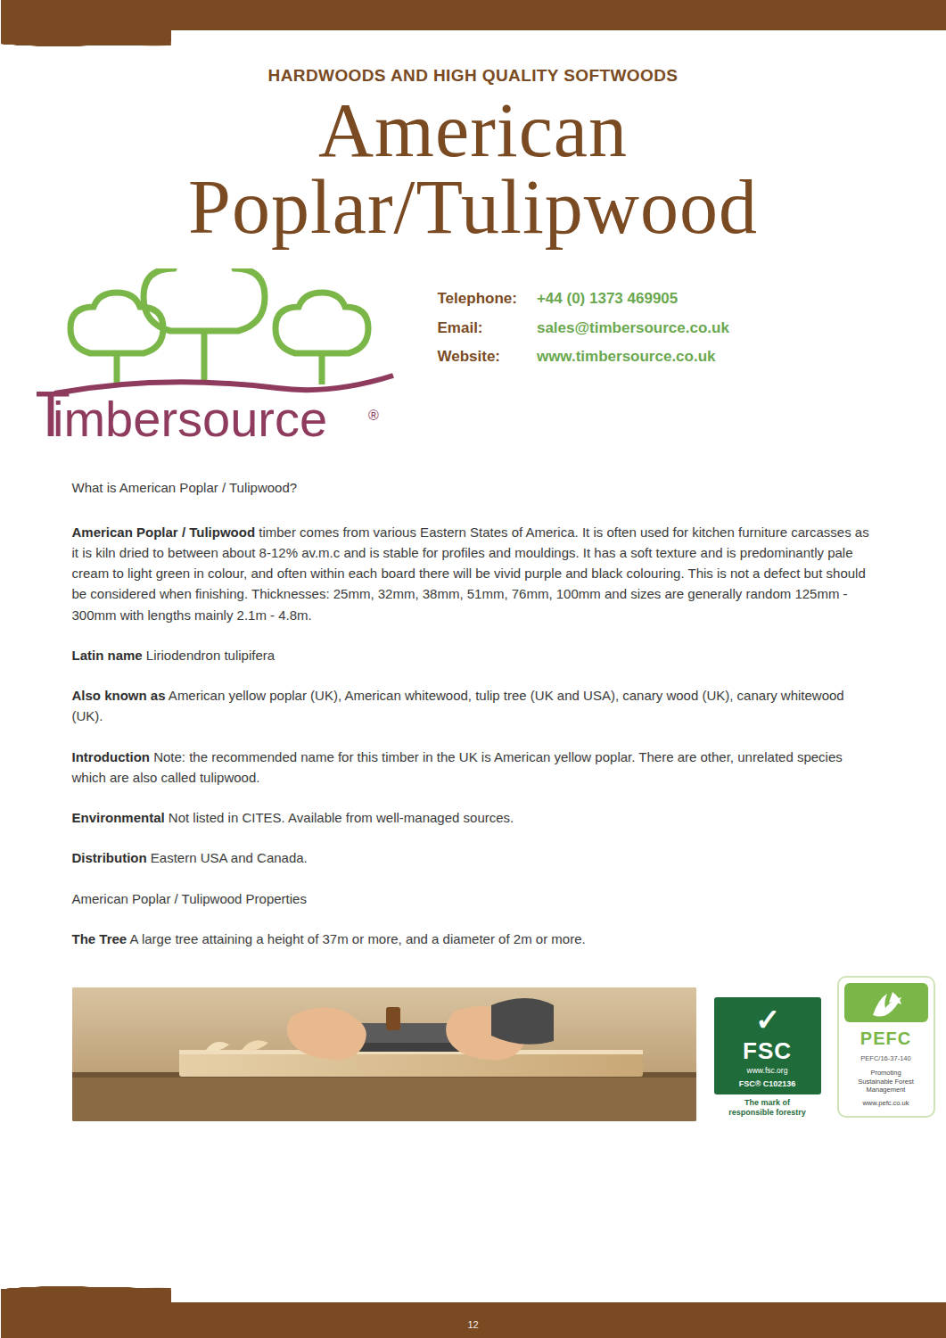HARDWOODS AND HIGH QUALITY SOFTWOODS
American Poplar/Tulipwood
imbersource T ®
| Telephone: | +44 (0) 1373 469905 |
| Email: | sales@timbersource.co.uk |
| Website: | www.timbersource.co.uk |
What is American Poplar / Tulipwood?
American Poplar / Tulipwood timber comes from various Eastern States of America. It is often used for kitchen furniture carcasses as it is kiln dried to between about 8-12% av.m.c and is stable for profiles and mouldings. It has a soft texture and is predominantly pale cream to light green in colour, and often within each board there will be vivid purple and black colouring. This is not a defect but should be considered when finishing. Thicknesses: 25mm, 32mm, 38mm, 51mm, 76mm, 100mm and sizes are generally random 125mm - 300mm with lengths mainly 2.1m - 4.8m.
Latin name Liriodendron tulipifera
Also known as American yellow poplar (UK), American whitewood, tulip tree (UK and USA), canary wood (UK), canary whitewood (UK).
Introduction Note: the recommended name for this timber in the UK is American yellow poplar. There are other, unrelated species which are also called tulipwood.
Environmental Not listed in CITES. Available from well-managed sources.
Distribution Eastern USA and Canada.
American Poplar / Tulipwood Properties
The Tree A large tree attaining a height of 37m or more, and a diameter of 2m or more.
✓
FSC
www.fsc.org
FSC® C102136
The mark of
responsible forestry
PEFC
PEFC/16-37-140
Promoting
Sustainable Forest
Management
www.pefc.co.uk
12